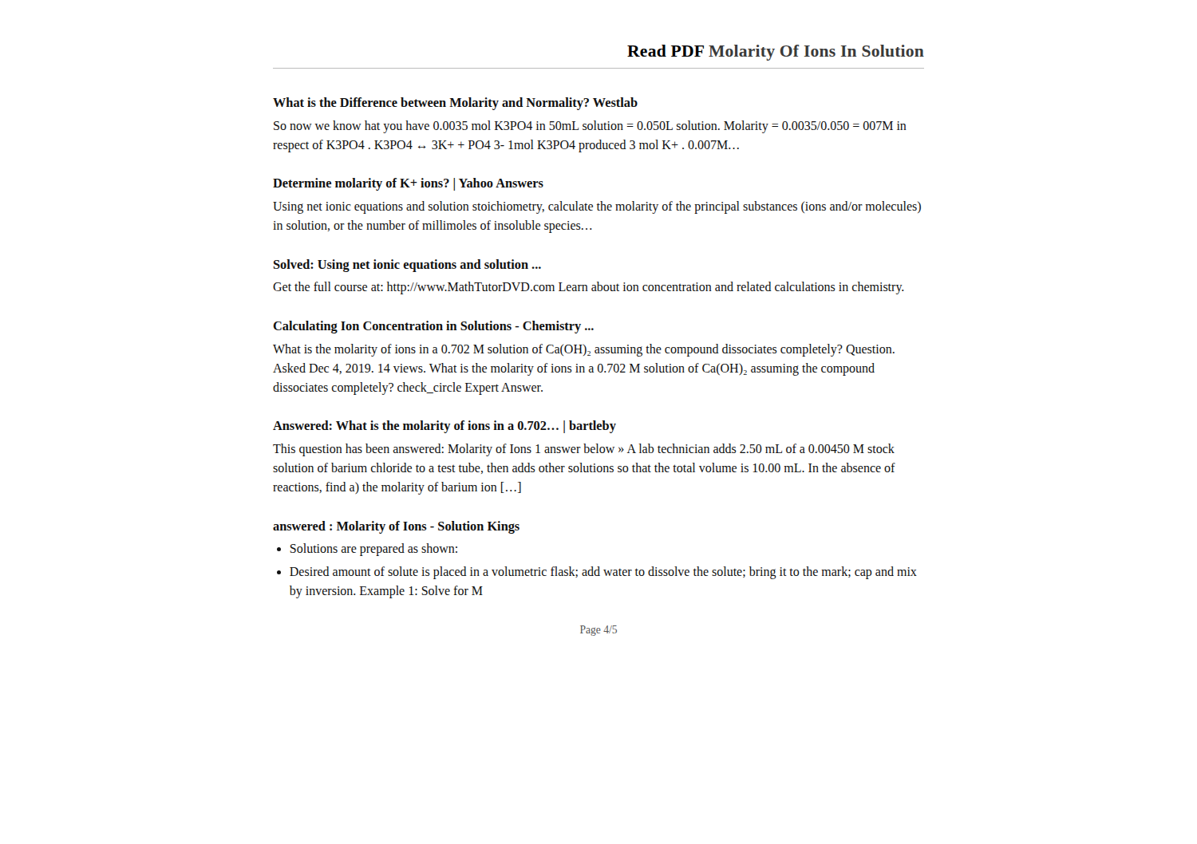Read PDF Molarity Of Ions In Solution
What is the Difference between Molarity and Normality? Westlab
So now we know hat you have 0.0035 mol K3PO4 in 50mL solution = 0.050L solution. Molarity = 0.0035/0.050 = 007M in respect of K3PO4 . K3PO4 ↔ 3K+ + PO4 3- 1mol K3PO4 produced 3 mol K+ . 0.007M...
Determine molarity of K+ ions? | Yahoo Answers
Using net ionic equations and solution stoichiometry, calculate the molarity of the principal substances (ions and/or molecules) in solution, or the number of millimoles of insoluble species...
Solved: Using net ionic equations and solution ...
Get the full course at: http://www.MathTutorDVD.com Learn about ion concentration and related calculations in chemistry.
Calculating Ion Concentration in Solutions - Chemistry ...
What is the molarity of ions in a 0.702 M solution of Ca(OH)₂ assuming the compound dissociates completely? Question. Asked Dec 4, 2019. 14 views. What is the molarity of ions in a 0.702 M solution of Ca(OH)₂ assuming the compound dissociates completely? check_circle Expert Answer.
Answered: What is the molarity of ions in a 0.702… | bartleby
This question has been answered: Molarity of Ions 1 answer below » A lab technician adds 2.50 mL of a 0.00450 M stock solution of barium chloride to a test tube, then adds other solutions so that the total volume is 10.00 mL. In the absence of reactions, find a) the molarity of barium ion […]
answered : Molarity of Ions - Solution Kings
Solutions are prepared as shown:
Desired amount of solute is placed in a volumetric flask; add water to dissolve the solute; bring it to the mark; cap and mix by inversion. Example 1: Solve for M
Page 4/5